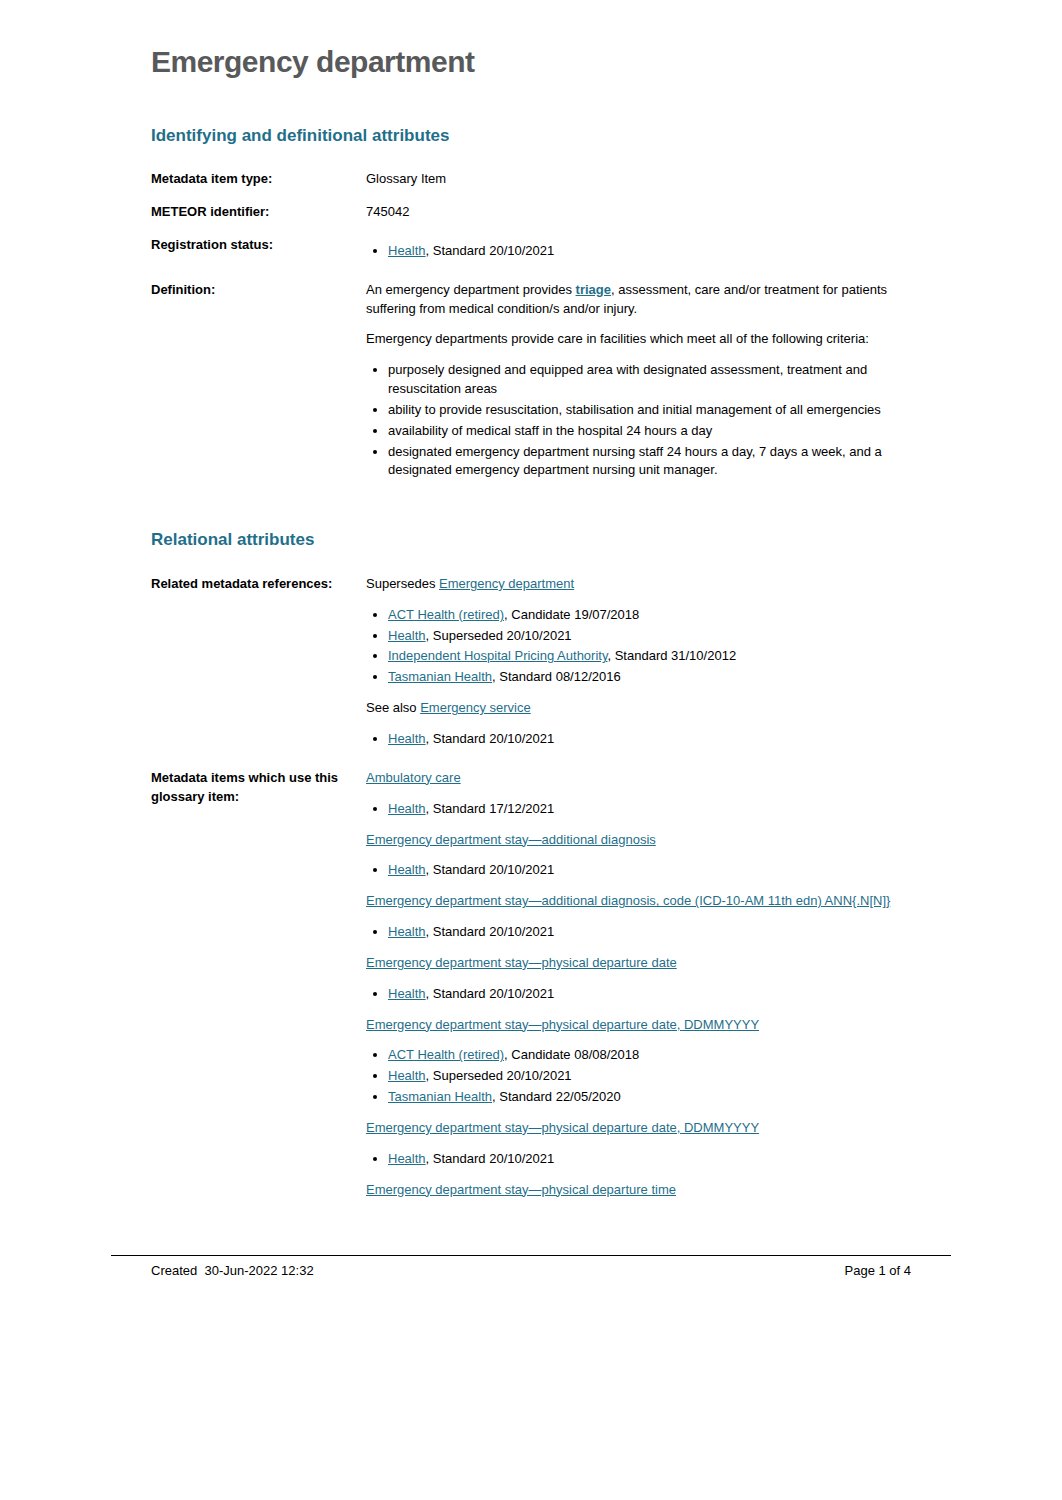Emergency department
Identifying and definitional attributes
| Metadata item type: | Glossary Item |
| METEOR identifier: | 745042 |
| Registration status: | Health , Standard 20/10/2021 |
| Definition: | An emergency department provides triage , assessment, care and/or treatment for patients suffering from medical condition/s and/or injury. Emergency departments provide care in facilities which meet all of the following criteria: purposely designed and equipped area with designated assessment, treatment and resuscitation areas ability to provide resuscitation, stabilisation and initial management of all emergencies availability of medical staff in the hospital 24 hours a day designated emergency department nursing staff 24 hours a day, 7 days a week, and a designated emergency department nursing unit manager. |
Relational attributes
| Related metadata references: | Supersedes Emergency department ACT Health (retired) , Candidate 19/07/2018 Health , Superseded 20/10/2021 Independent Hospital Pricing Authority , Standard 31/10/2012 Tasmanian Health , Standard 08/12/2016 See also Emergency service Health , Standard 20/10/2021 |
| Metadata items which use this glossary item: | Ambulatory care Health , Standard 17/12/2021 Emergency department stay—additional diagnosis Health , Standard 20/10/2021 Emergency department stay—additional diagnosis, code (ICD-10-AM 11th edn) ANN{.N[N]} Health , Standard 20/10/2021 Emergency department stay—physical departure date Health , Standard 20/10/2021 Emergency department stay—physical departure date, DDMMYYYY ACT Health (retired) , Candidate 08/08/2018 Health , Superseded 20/10/2021 Tasmanian Health , Standard 22/05/2020 Emergency department stay—physical departure date, DDMMYYYY Health , Standard 20/10/2021 Emergency department stay—physical departure time |
Created 30-Jun-2022 12:32 Page 1 of 4